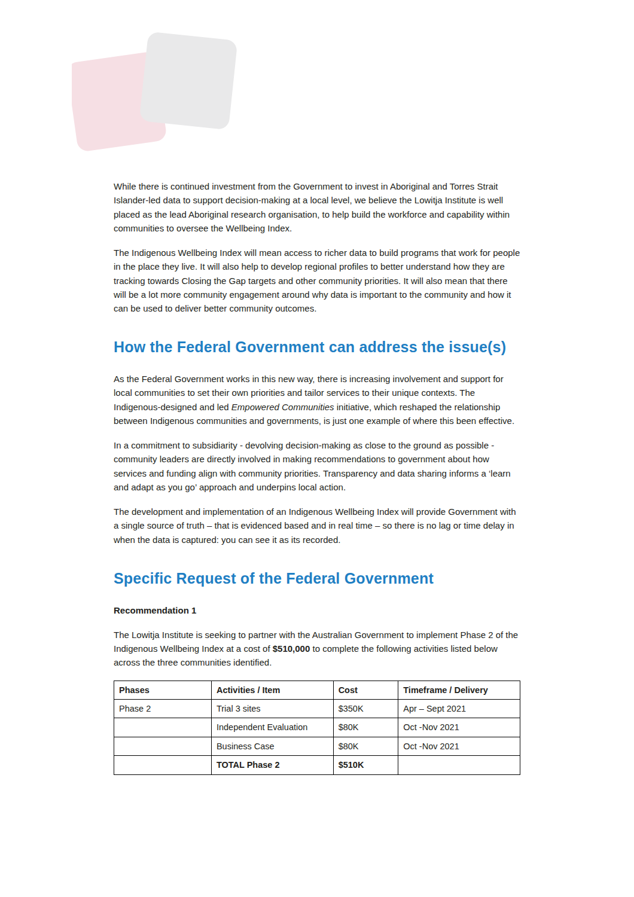While there is continued investment from the Government to invest in Aboriginal and Torres Strait Islander-led data to support decision-making at a local level, we believe the Lowitja Institute is well placed as the lead Aboriginal research organisation, to help build the workforce and capability within communities to oversee the Wellbeing Index.
The Indigenous Wellbeing Index will mean access to richer data to build programs that work for people in the place they live. It will also help to develop regional profiles to better understand how they are tracking towards Closing the Gap targets and other community priorities. It will also mean that there will be a lot more community engagement around why data is important to the community and how it can be used to deliver better community outcomes.
How the Federal Government can address the issue(s)
As the Federal Government works in this new way, there is increasing involvement and support for local communities to set their own priorities and tailor services to their unique contexts. The Indigenous-designed and led Empowered Communities initiative, which reshaped the relationship between Indigenous communities and governments, is just one example of where this been effective.
In a commitment to subsidiarity - devolving decision-making as close to the ground as possible - community leaders are directly involved in making recommendations to government about how services and funding align with community priorities. Transparency and data sharing informs a ‘learn and adapt as you go’ approach and underpins local action.
The development and implementation of an Indigenous Wellbeing Index will provide Government with a single source of truth – that is evidenced based and in real time – so there is no lag or time delay in when the data is captured: you can see it as its recorded.
Specific Request of the Federal Government
Recommendation 1
The Lowitja Institute is seeking to partner with the Australian Government to implement Phase 2 of the Indigenous Wellbeing Index at a cost of $510,000 to complete the following activities listed below across the three communities identified.
| Phases | Activities / Item | Cost | Timeframe / Delivery |
| --- | --- | --- | --- |
| Phase 2 | Trial 3 sites | $350K | Apr – Sept 2021 |
| | Independent Evaluation | $80K | Oct -Nov 2021 |
| | Business Case | $80K | Oct -Nov 2021 |
| | TOTAL Phase 2 | $510K | |